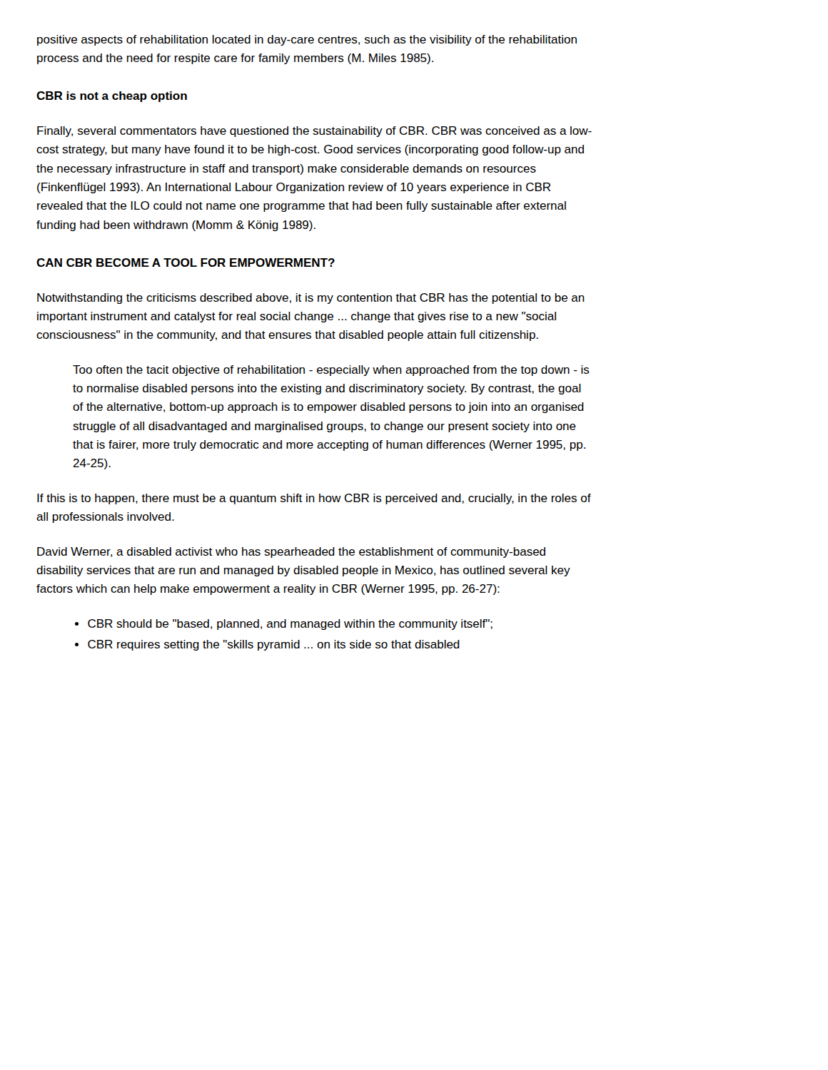positive aspects of rehabilitation located in day-care centres, such as the visibility of the rehabilitation process and the need for respite care for family members (M. Miles 1985).
CBR is not a cheap option
Finally, several commentators have questioned the sustainability of CBR. CBR was conceived as a low-cost strategy, but many have found it to be high-cost. Good services (incorporating good follow-up and the necessary infrastructure in staff and transport) make considerable demands on resources (Finkenflügel 1993). An International Labour Organization review of 10 years experience in CBR revealed that the ILO could not name one programme that had been fully sustainable after external funding had been withdrawn (Momm & König 1989).
CAN CBR BECOME A TOOL FOR EMPOWERMENT?
Notwithstanding the criticisms described above, it is my contention that CBR has the potential to be an important instrument and catalyst for real social change ... change that gives rise to a new "social consciousness" in the community, and that ensures that disabled people attain full citizenship.
Too often the tacit objective of rehabilitation - especially when approached from the top down - is to normalise disabled persons into the existing and discriminatory society. By contrast, the goal of the alternative, bottom-up approach is to empower disabled persons to join into an organised struggle of all disadvantaged and marginalised groups, to change our present society into one that is fairer, more truly democratic and more accepting of human differences (Werner 1995, pp. 24-25).
If this is to happen, there must be a quantum shift in how CBR is perceived and, crucially, in the roles of all professionals involved.
David Werner, a disabled activist who has spearheaded the establishment of community-based disability services that are run and managed by disabled people in Mexico, has outlined several key factors which can help make empowerment a reality in CBR (Werner 1995, pp. 26-27):
CBR should be "based, planned, and managed within the community itself";
CBR requires setting the "skills pyramid ... on its side so that disabled